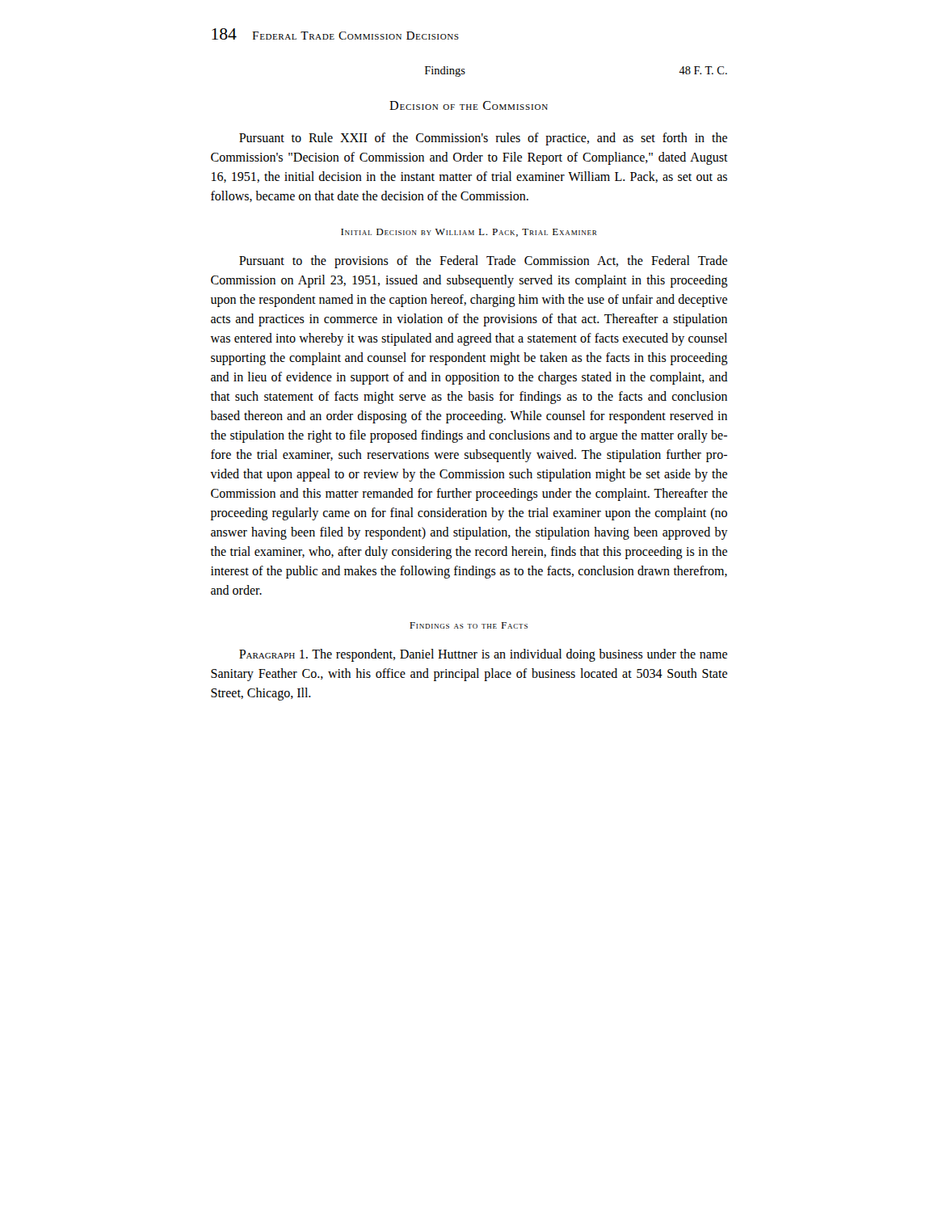184 Federal Trade Commission Decisions
Findings 48 F. T. C.
Decision of the Commission
Pursuant to Rule XXII of the Commission's rules of practice, and as set forth in the Commission's "Decision of Commission and Order to File Report of Compliance," dated August 16, 1951, the initial decision in the instant matter of trial examiner William L. Pack, as set out as follows, became on that date the decision of the Commission.
Initial Decision by William L. Pack, Trial Examiner
Pursuant to the provisions of the Federal Trade Commission Act, the Federal Trade Commission on April 23, 1951, issued and subsequently served its complaint in this proceeding upon the respondent named in the caption hereof, charging him with the use of unfair and deceptive acts and practices in commerce in violation of the provisions of that act. Thereafter a stipulation was entered into whereby it was stipulated and agreed that a statement of facts executed by counsel supporting the complaint and counsel for respondent might be taken as the facts in this proceeding and in lieu of evidence in support of and in opposition to the charges stated in the complaint, and that such statement of facts might serve as the basis for findings as to the facts and conclusion based thereon and an order disposing of the proceeding. While counsel for respondent reserved in the stipulation the right to file proposed findings and conclusions and to argue the matter orally before the trial examiner, such reservations were subsequently waived. The stipulation further provided that upon appeal to or review by the Commission such stipulation might be set aside by the Commission and this matter remanded for further proceedings under the complaint. Thereafter the proceeding regularly came on for final consideration by the trial examiner upon the complaint (no answer having been filed by respondent) and stipulation, the stipulation having been approved by the trial examiner, who, after duly considering the record herein, finds that this proceeding is in the interest of the public and makes the following findings as to the facts, conclusion drawn therefrom, and order.
Findings as to the Facts
Paragraph 1. The respondent, Daniel Huttner is an individual doing business under the name Sanitary Feather Co., with his office and principal place of business located at 5034 South State Street, Chicago, Ill.